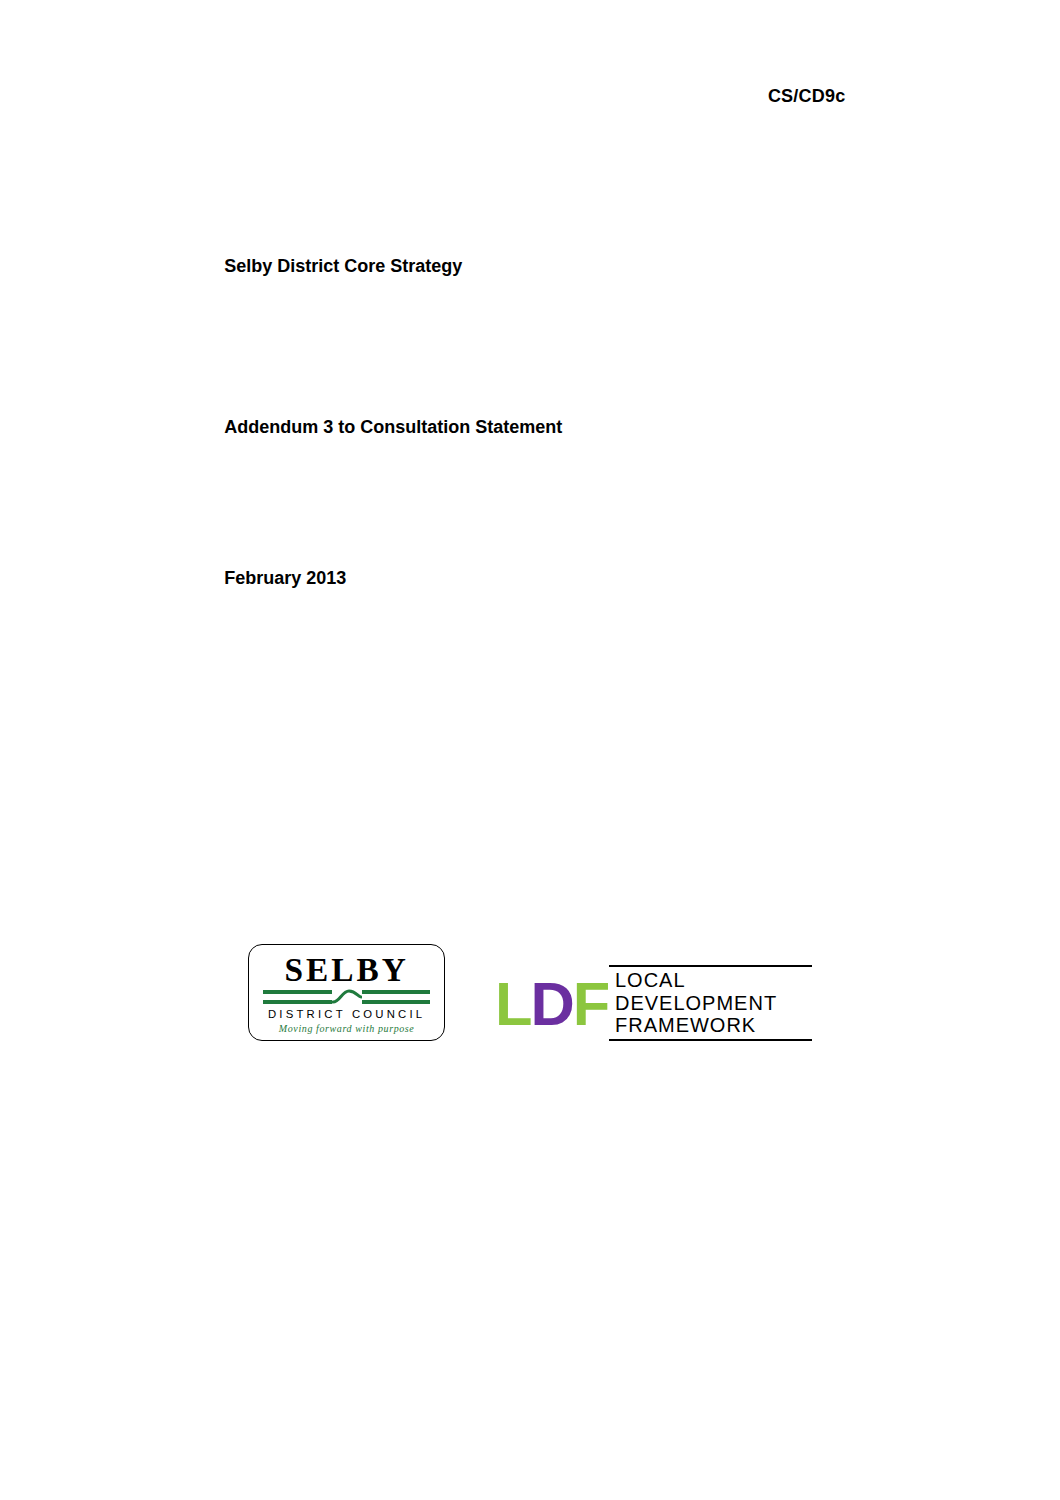CS/CD9c
Selby District Core Strategy
Addendum 3 to Consultation Statement
February 2013
SELBY
DISTRICT COUNCIL
Moving forward with purpose
LDF
LOCAL
DEVELOPMENT
FRAMEWORK